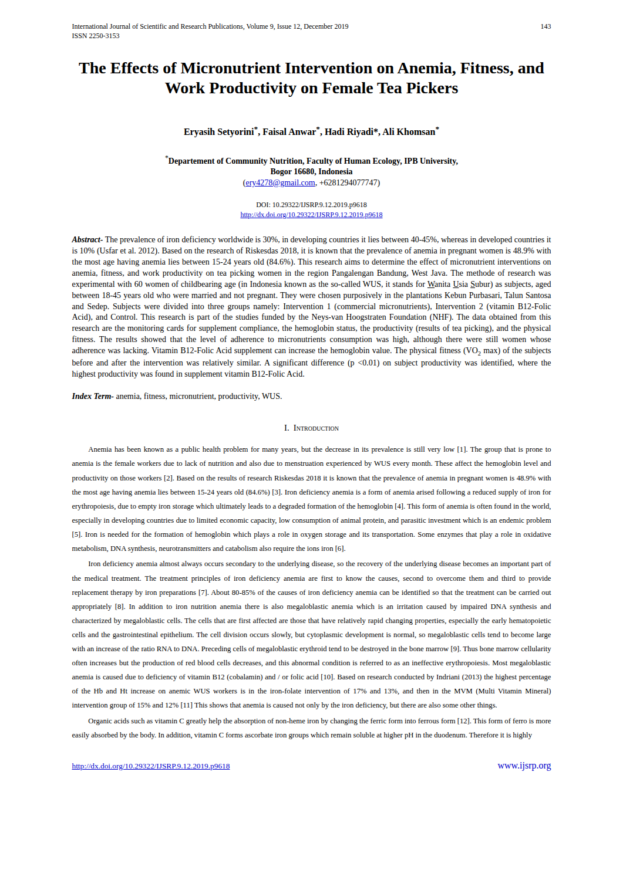International Journal of Scientific and Research Publications, Volume 9, Issue 12, December 2019
ISSN 2250-3153
143
The Effects of Micronutrient Intervention on Anemia, Fitness, and Work Productivity on Female Tea Pickers
Eryasih Setyorini*, Faisal Anwar*, Hadi Riyadi*, Ali Khomsan*
*Departement of Community Nutrition, Faculty of Human Ecology, IPB University,
Bogor 16680, Indonesia
(ery4278@gmail.com, +6281294077747)
DOI: 10.29322/IJSRP.9.12.2019.p9618
http://dx.doi.org/10.29322/IJSRP.9.12.2019.p9618
Abstract- The prevalence of iron deficiency worldwide is 30%, in developing countries it lies between 40-45%, whereas in developed countries it is 10% (Usfar et al. 2012). Based on the research of Riskesdas 2018, it is known that the prevalence of anemia in pregnant women is 48.9% with the most age having anemia lies between 15-24 years old (84.6%). This research aims to determine the effect of micronutrient interventions on anemia, fitness, and work productivity on tea picking women in the region Pangalengan Bandung, West Java. The methode of research was experimental with 60 women of childbearing age (in Indonesia known as the so-called WUS, it stands for Wanita Usia Subur) as subjects, aged between 18-45 years old who were married and not pregnant. They were chosen purposively in the plantations Kebun Purbasari, Talun Santosa and Sedep. Subjects were divided into three groups namely: Intervention 1 (commercial micronutrients), Intervention 2 (vitamin B12-Folic Acid), and Control. This research is part of the studies funded by the Neys-van Hoogstraten Foundation (NHF). The data obtained from this research are the monitoring cards for supplement compliance, the hemoglobin status, the productivity (results of tea picking), and the physical fitness. The results showed that the level of adherence to micronutrients consumption was high, although there were still women whose adherence was lacking. Vitamin B12-Folic Acid supplement can increase the hemoglobin value. The physical fitness (VO2 max) of the subjects before and after the intervention was relatively similar. A significant difference (p <0.01) on subject productivity was identified, where the highest productivity was found in supplement vitamin B12-Folic Acid.
Index Term- anemia, fitness, micronutrient, productivity, WUS.
I. Introduction
Anemia has been known as a public health problem for many years, but the decrease in its prevalence is still very low [1]. The group that is prone to anemia is the female workers due to lack of nutrition and also due to menstruation experienced by WUS every month. These affect the hemoglobin level and productivity on those workers [2]. Based on the results of research Riskesdas 2018 it is known that the prevalence of anemia in pregnant women is 48.9% with the most age having anemia lies between 15-24 years old (84.6%) [3]. Iron deficiency anemia is a form of anemia arised following a reduced supply of iron for erythropoiesis, due to empty iron storage which ultimately leads to a degraded formation of the hemoglobin [4]. This form of anemia is often found in the world, especially in developing countries due to limited economic capacity, low consumption of animal protein, and parasitic investment which is an endemic problem [5]. Iron is needed for the formation of hemoglobin which plays a role in oxygen storage and its transportation. Some enzymes that play a role in oxidative metabolism, DNA synthesis, neurotransmitters and catabolism also require the ions iron [6].
Iron deficiency anemia almost always occurs secondary to the underlying disease, so the recovery of the underlying disease becomes an important part of the medical treatment. The treatment principles of iron deficiency anemia are first to know the causes, second to overcome them and third to provide replacement therapy by iron preparations [7]. About 80-85% of the causes of iron deficiency anemia can be identified so that the treatment can be carried out appropriately [8]. In addition to iron nutrition anemia there is also megaloblastic anemia which is an irritation caused by impaired DNA synthesis and characterized by megaloblastic cells. The cells that are first affected are those that have relatively rapid changing properties, especially the early hematopoietic cells and the gastrointestinal epithelium. The cell division occurs slowly, but cytoplasmic development is normal, so megaloblastic cells tend to become large with an increase of the ratio RNA to DNA. Preceding cells of megaloblastic erythroid tend to be destroyed in the bone marrow [9]. Thus bone marrow cellularity often increases but the production of red blood cells decreases, and this abnormal condition is referred to as an ineffective erythropoiesis. Most megaloblastic anemia is caused due to deficiency of vitamin B12 (cobalamin) and / or folic acid [10]. Based on research conducted by Indriani (2013) the highest percentage of the Hb and Ht increase on anemic WUS workers is in the iron-folate intervention of 17% and 13%, and then in the MVM (Multi Vitamin Mineral) intervention group of 15% and 12% [11] This shows that anemia is caused not only by the iron deficiency, but there are also some other things.
Organic acids such as vitamin C greatly help the absorption of non-heme iron by changing the ferric form into ferrous form [12]. This form of ferro is more easily absorbed by the body. In addition, vitamin C forms ascorbate iron groups which remain soluble at higher pH in the duodenum. Therefore it is highly
http://dx.doi.org/10.29322/IJSRP.9.12.2019.p9618
www.ijsrp.org